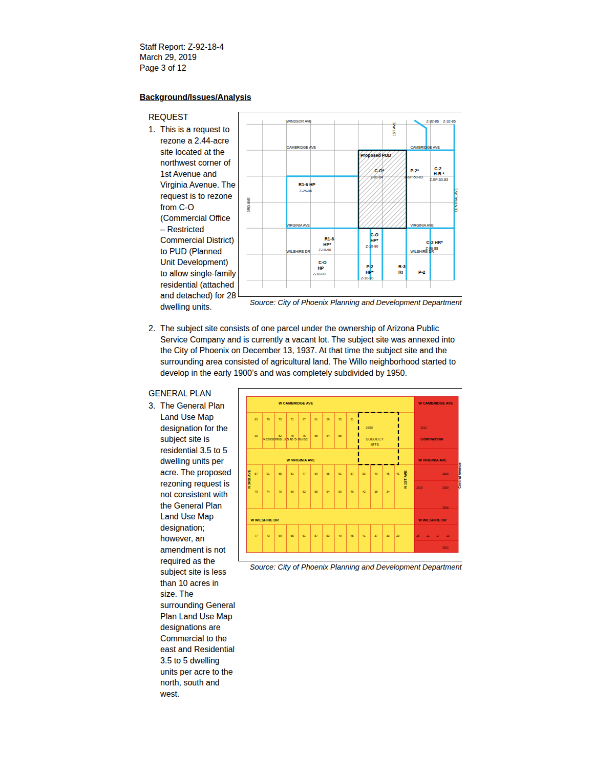Staff Report: Z-92-18-4
March 29, 2019
Page 3 of 12
Background/Issues/Analysis
WINDSOR AVE CAMBRIDGE AVE CAMBRIDGE AVE VIRGINIA AVE VIRGINIA AVE WILSHIRE DR WILSHIRE DR 3RD AVE 1ST AVE CENTRAL AVE Z-32-86 Z-32-86 Proposed PUD C-O* Z-81-84 P-2* Z-SP-50-83 C-2 H-R * Z-SP-50-83 R1-6 HP Z-26-06 C-O HP* Z-10-90 R1-6 HP* Z-10-90 C-2 HR* Z-96-88 C-O HP Z-10-90 P-2 HP* Z-10-90 R-3 RI P-2
Source: City of Phoenix Planning and Development Department
REQUEST
1.
This is a request to rezone a 2.44-acre site located at the northwest corner of 1st Avenue and Virginia Avenue. The request is to rezone from C-O (Commercial Office – Restricted Commercial District) to PUD (Planned Unit Development) to allow single-family residential (attached and detached) for 28 dwelling units.
2.
The subject site consists of one parcel under the ownership of Arizona Public Service Company and is currently a vacant lot. The subject site was annexed into the City of Phoenix on December 13, 1937. At that time the subject site and the surrounding area consisted of agricultural land. The Willo neighborhood started to develop in the early 1900’s and was completely subdivided by 1950.
W CAMBRIDGE AVE W CAMBRIDGE AVE W VIRGINIA AVE W VIRGINIA AVE W WILSHIRE DR W WILSHIRE DR N 3RD AVE N 1ST AVE Central Avenue Residential 3.5 to 5 du/ac SUBJECT SITE 2650 Commercial 837975716761595551 90827876686458 5791858177696561575349454137 797470666258545046423834 77736965615753494541373329 25211713 2500 2550 2520 2508 2502 2012
Source: City of Phoenix Planning and Development Department
GENERAL PLAN
3.
The General Plan Land Use Map designation for the subject site is residential 3.5 to 5 dwelling units per acre. The proposed rezoning request is not consistent with the General Plan Land Use Map designation; however, an amendment is not required as the subject site is less than 10 acres in size. The surrounding General Plan Land Use Map designations are Commercial to the east and Residential 3.5 to 5 dwelling units per acre to the north, south and west.